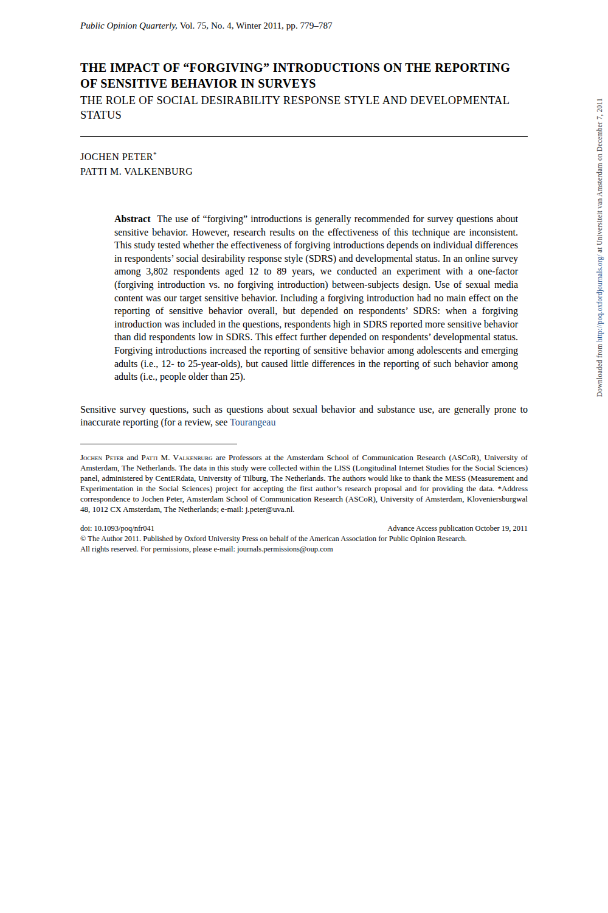Downloaded from http://poq.oxfordjournals.org/ at Universiteit van Amsterdam on December 7, 2011
Public Opinion Quarterly, Vol. 75, No. 4, Winter 2011, pp. 779–787
The Impact of “Forgiving” Introductions on the Reporting of Sensitive Behavior in Surveys
The Role of Social Desirability Response Style and Developmental Status
Jochen Peter*
Patti M. Valkenburg
Abstract The use of “forgiving” introductions is generally recommended for survey questions about sensitive behavior. However, research results on the effectiveness of this technique are inconsistent. This study tested whether the effectiveness of forgiving introductions depends on individual differences in respondents’ social desirability response style (SDRS) and developmental status. In an online survey among 3,802 respondents aged 12 to 89 years, we conducted an experiment with a one-factor (forgiving introduction vs. no forgiving introduction) between-subjects design. Use of sexual media content was our target sensitive behavior. Including a forgiving introduction had no main effect on the reporting of sensitive behavior overall, but depended on respondents’ SDRS: when a forgiving introduction was included in the questions, respondents high in SDRS reported more sensitive behavior than did respondents low in SDRS. This effect further depended on respondents’ developmental status. Forgiving introductions increased the reporting of sensitive behavior among adolescents and emerging adults (i.e., 12- to 25-year-olds), but caused little differences in the reporting of such behavior among adults (i.e., people older than 25).
Sensitive survey questions, such as questions about sexual behavior and substance use, are generally prone to inaccurate reporting (for a review, see Tourangeau
Jochen Peter and Patti M. Valkenburg are Professors at the Amsterdam School of Communication Research (ASCoR), University of Amsterdam, The Netherlands. The data in this study were collected within the LISS (Longitudinal Internet Studies for the Social Sciences) panel, administered by CentERdata, University of Tilburg, The Netherlands. The authors would like to thank the MESS (Measurement and Experimentation in the Social Sciences) project for accepting the first author’s research proposal and for providing the data. *Address correspondence to Jochen Peter, Amsterdam School of Communication Research (ASCoR), University of Amsterdam, Kloveniersburgwal 48, 1012 CX Amsterdam, The Netherlands; e-mail: j.peter@uva.nl.
doi: 10.1093/poq/nfr041 Advance Access publication October 19, 2011
© The Author 2011. Published by Oxford University Press on behalf of the American Association for Public Opinion Research.
All rights reserved. For permissions, please e-mail: journals.permissions@oup.com